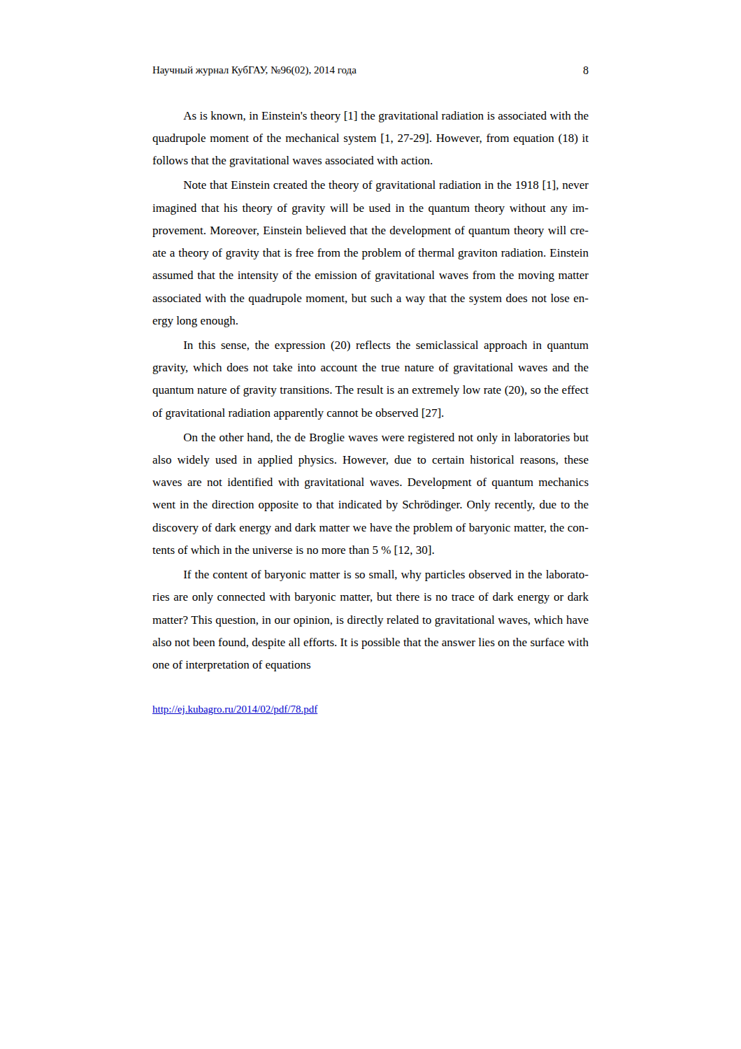Научный журнал КубГАУ, №96(02), 2014 года 8
As is known, in Einstein's theory [1] the gravitational radiation is associated with the quadrupole moment of the mechanical system [1, 27-29]. However, from equation (18) it follows that the gravitational waves associated with action.
Note that Einstein created the theory of gravitational radiation in the 1918 [1], never imagined that his theory of gravity will be used in the quantum theory without any improvement. Moreover, Einstein believed that the development of quantum theory will create a theory of gravity that is free from the problem of thermal graviton radiation. Einstein assumed that the intensity of the emission of gravitational waves from the moving matter associated with the quadrupole moment, but such a way that the system does not lose energy long enough.
In this sense, the expression (20) reflects the semiclassical approach in quantum gravity, which does not take into account the true nature of gravitational waves and the quantum nature of gravity transitions. The result is an extremely low rate (20), so the effect of gravitational radiation apparently cannot be observed [27].
On the other hand, the de Broglie waves were registered not only in laboratories but also widely used in applied physics. However, due to certain historical reasons, these waves are not identified with gravitational waves. Development of quantum mechanics went in the direction opposite to that indicated by Schrödinger. Only recently, due to the discovery of dark energy and dark matter we have the problem of baryonic matter, the contents of which in the universe is no more than 5 % [12, 30].
If the content of baryonic matter is so small, why particles observed in the laboratories are only connected with baryonic matter, but there is no trace of dark energy or dark matter? This question, in our opinion, is directly related to gravitational waves, which have also not been found, despite all efforts. It is possible that the answer lies on the surface with one of interpretation of equations
http://ej.kubagro.ru/2014/02/pdf/78.pdf